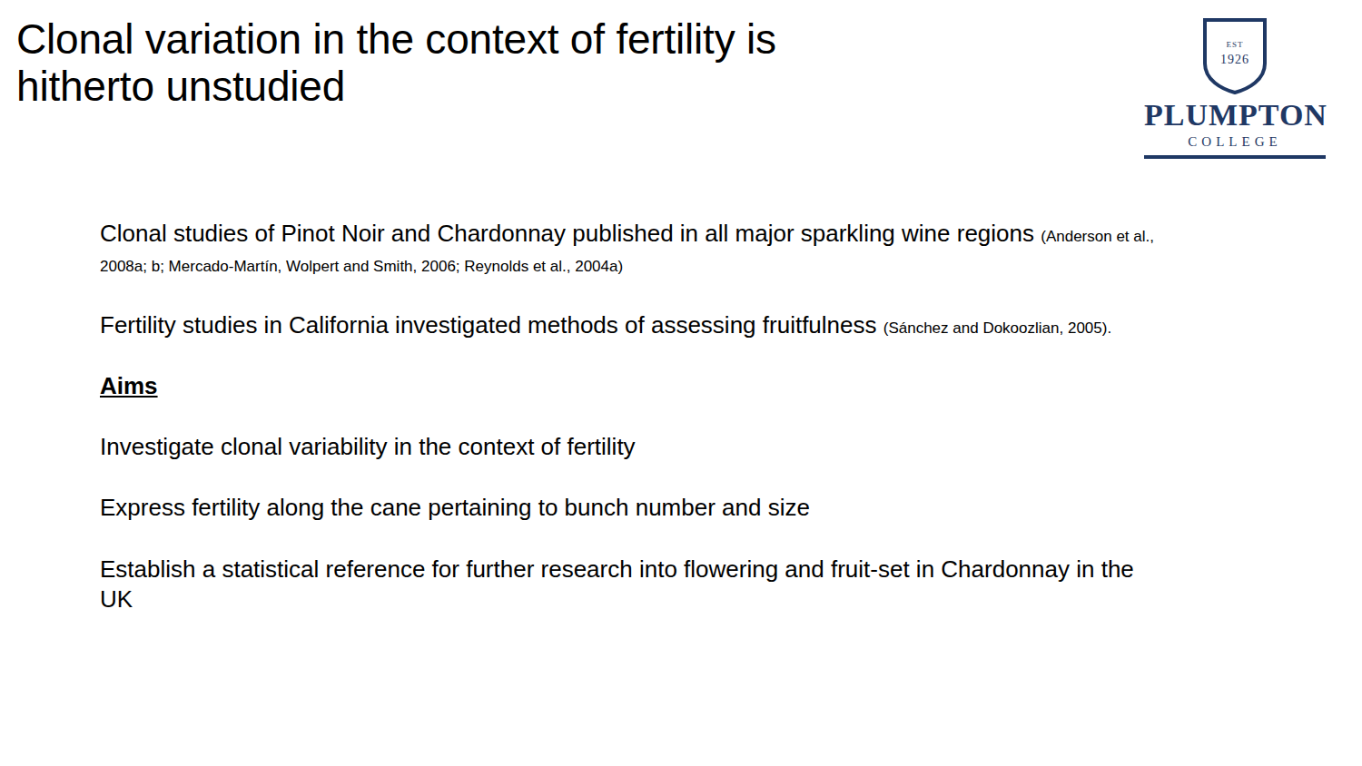Clonal variation in the context of fertility is
hitherto unstudied
EST 1926
PLUMPTON
COLLEGE
Clonal studies of Pinot Noir and Chardonnay published in all major sparkling wine regions (Anderson et al., 2008a; b; Mercado-Martín, Wolpert and Smith, 2006; Reynolds et al., 2004a)
Fertility studies in California investigated methods of assessing fruitfulness (Sánchez and Dokoozlian, 2005).
Aims
Investigate clonal variability in the context of fertility
Express fertility along the cane pertaining to bunch number and size
Establish a statistical reference for further research into flowering and fruit-set in Chardonnay in the UK